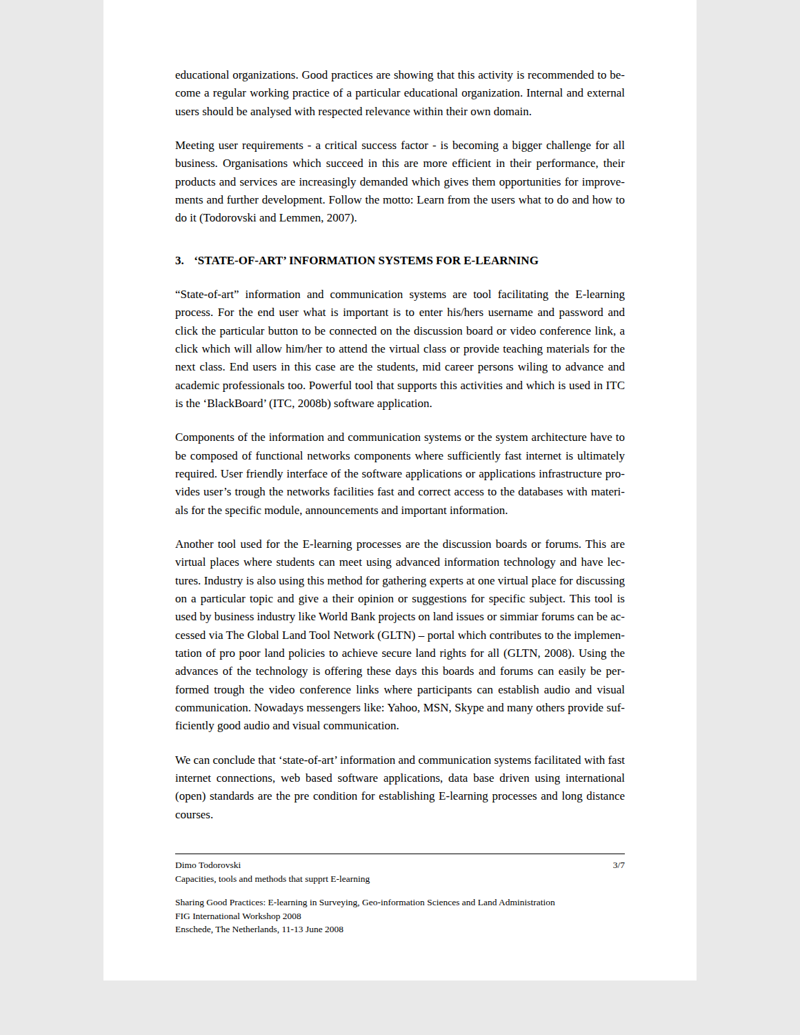educational organizations. Good practices are showing that this activity is recommended to become a regular working practice of a particular educational organization. Internal and external users should be analysed with respected relevance within their own domain.
Meeting user requirements - a critical success factor - is becoming a bigger challenge for all business. Organisations which succeed in this are more efficient in their performance, their products and services are increasingly demanded which gives them opportunities for improvements and further development. Follow the motto: Learn from the users what to do and how to do it (Todorovski and Lemmen, 2007).
3.‘STATE-OF-ART’ INFORMATION SYSTEMS FOR E-LEARNING
“State-of-art” information and communication systems are tool facilitating the E-learning process. For the end user what is important is to enter his/hers username and password and click the particular button to be connected on the discussion board or video conference link, a click which will allow him/her to attend the virtual class or provide teaching materials for the next class. End users in this case are the students, mid career persons wiling to advance and academic professionals too. Powerful tool that supports this activities and which is used in ITC is the ‘BlackBoard’ (ITC, 2008b) software application.
Components of the information and communication systems or the system architecture have to be composed of functional networks components where sufficiently fast internet is ultimately required. User friendly interface of the software applications or applications infrastructure provides user’s trough the networks facilities fast and correct access to the databases with materials for the specific module, announcements and important information.
Another tool used for the E-learning processes are the discussion boards or forums. This are virtual places where students can meet using advanced information technology and have lectures. Industry is also using this method for gathering experts at one virtual place for discussing on a particular topic and give a their opinion or suggestions for specific subject. This tool is used by business industry like World Bank projects on land issues or simmiar forums can be accessed via The Global Land Tool Network (GLTN) – portal which contributes to the implementation of pro poor land policies to achieve secure land rights for all (GLTN, 2008). Using the advances of the technology is offering these days this boards and forums can easily be performed trough the video conference links where participants can establish audio and visual communication. Nowadays messengers like: Yahoo, MSN, Skype and many others provide sufficiently good audio and visual communication.
We can conclude that ‘state-of-art’ information and communication systems facilitated with fast internet connections, web based software applications, data base driven using international (open) standards are the pre condition for establishing E-learning processes and long distance courses.
Dimo Todorovski
3/7
Capacities, tools and methods that supprt E-learning
Sharing Good Practices: E-learning in Surveying, Geo-information Sciences and Land Administration
FIG International Workshop 2008
Enschede, The Netherlands, 11-13 June 2008